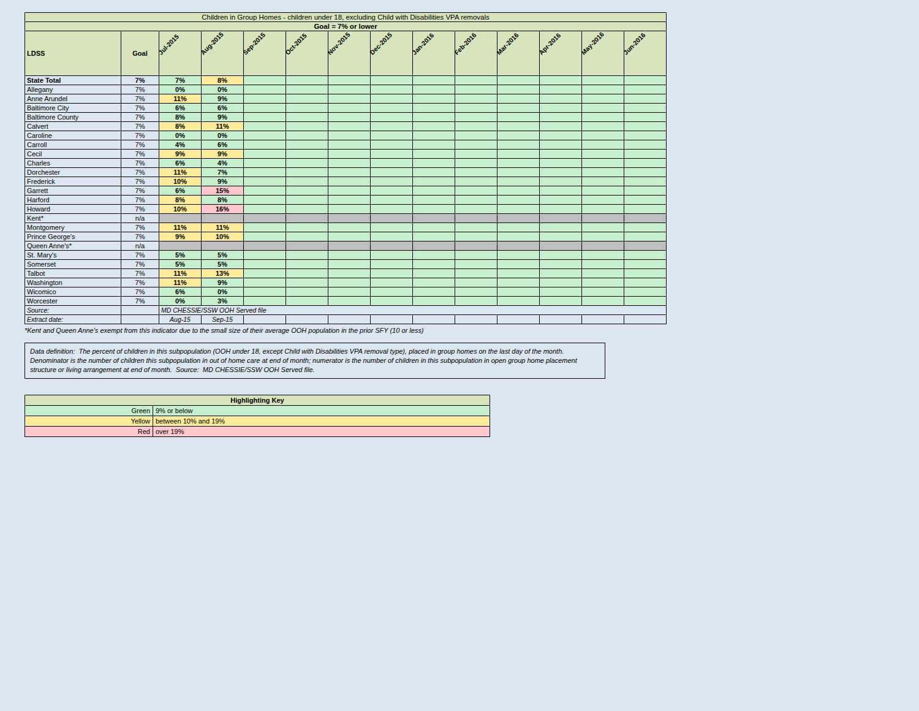| Children in Group Homes - children under 18, excluding Child with Disabilities VPA removals |
| Goal = 7% or lower |
| LDSS | Goal | Jul-2015 | Aug-2015 | Sep-2015 | Oct-2015 | Nov-2015 | Dec-2015 | Jan-2016 | Feb-2016 | Mar-2016 | Apr-2016 | May-2016 | Jun-2016 |
| State Total | 7% | 7% | 8% | | | | | | | | | | |
| Allegany | 7% | 0% | 0% | | | | | | | | | | |
| Anne Arundel | 7% | 11% | 9% | | | | | | | | | | |
| Baltimore City | 7% | 6% | 6% | | | | | | | | | | |
| Baltimore County | 7% | 8% | 9% | | | | | | | | | | |
| Calvert | 7% | 8% | 11% | | | | | | | | | | |
| Caroline | 7% | 0% | 0% | | | | | | | | | | |
| Carroll | 7% | 4% | 6% | | | | | | | | | | |
| Cecil | 7% | 9% | 9% | | | | | | | | | | |
| Charles | 7% | 6% | 4% | | | | | | | | | | |
| Dorchester | 7% | 11% | 7% | | | | | | | | | | |
| Frederick | 7% | 10% | 9% | | | | | | | | | | |
| Garrett | 7% | 6% | 15% | | | | | | | | | | |
| Harford | 7% | 8% | 8% | | | | | | | | | | |
| Howard | 7% | 10% | 16% | | | | | | | | | | |
| Kent* | n/a | | | | | | | | | | | | |
| Montgomery | 7% | 11% | 11% | | | | | | | | | | |
| Prince George's | 7% | 9% | 10% | | | | | | | | | | |
| Queen Anne's* | n/a | | | | | | | | | | | | |
| St. Mary's | 7% | 5% | 5% | | | | | | | | | | |
| Somerset | 7% | 5% | 5% | | | | | | | | | | |
| Talbot | 7% | 11% | 13% | | | | | | | | | | |
| Washington | 7% | 11% | 9% | | | | | | | | | | |
| Wicomico | 7% | 6% | 0% | | | | | | | | | | |
| Worcester | 7% | 0% | 3% | | | | | | | | | | |
| Source: | | MD CHESSIE/SSW OOH Served file |
| Extract date: | | Aug-15 | Sep-15 | | | | | | | | | | |
*Kent and Queen Anne's exempt from this indicator due to the small size of their average OOH population in the prior SFY (10 or less)
Data definition: The percent of children in this subpopulation (OOH under 18, except Child with Disabilities VPA removal type), placed in group homes on the last day of the month. Denominator is the number of children this subpopulation in out of home care at end of month; numerator is the number of children in this subpopulation in open group home placement structure or living arrangement at end of month. Source: MD CHESSIE/SSW OOH Served file.
| Highlighting Key |
| Green | 9% or below |
| Yellow | between 10% and 19% |
| Red | over 19% |